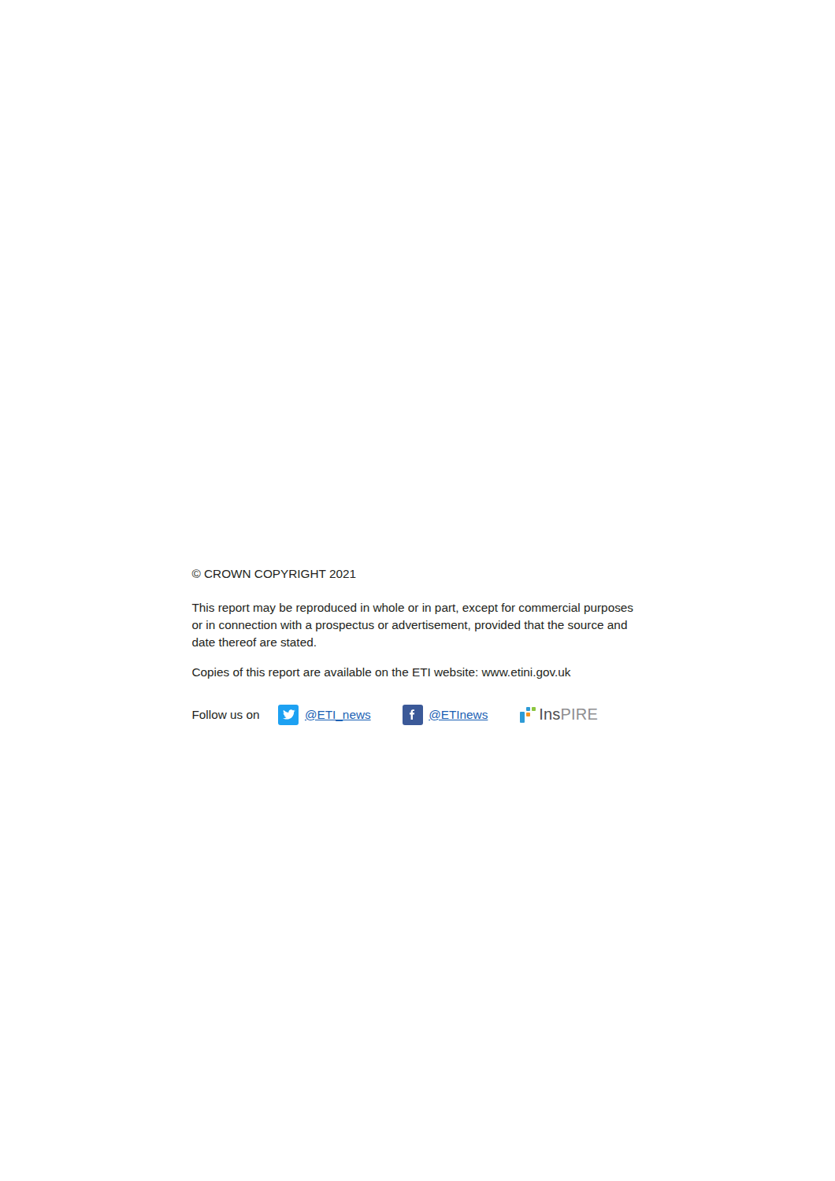© CROWN COPYRIGHT 2021
This report may be reproduced in whole or in part, except for commercial purposes or in connection with a prospectus or advertisement, provided that the source and date thereof are stated.
Copies of this report are available on the ETI website: www.etini.gov.uk
Follow us on @ETI_news @ETInews Ins PIRE